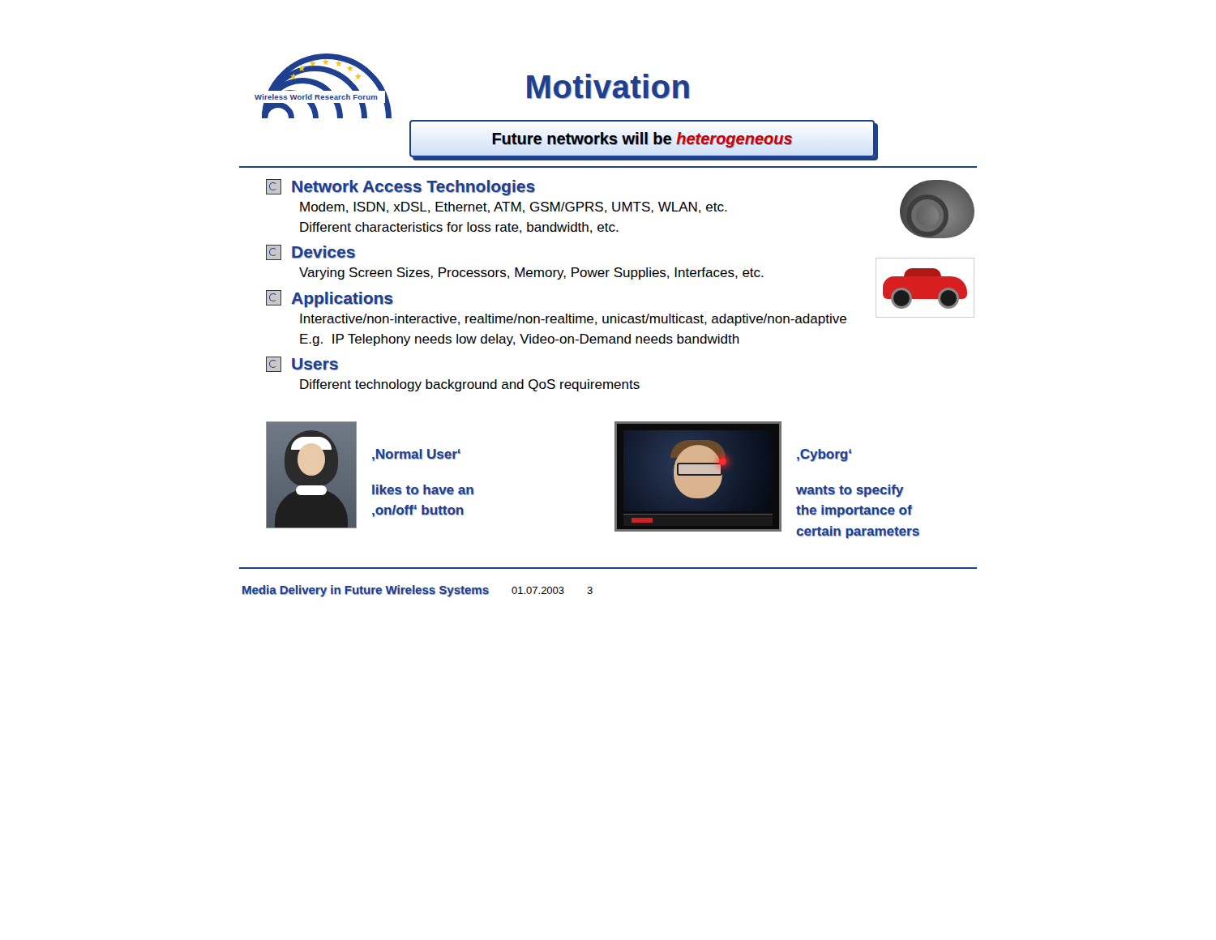★ ★ ★ ★ ★ ★ ★
Wireless World Research Forum
Motivation
Future networks will be heterogeneous
Network Access Technologies
Modem, ISDN, xDSL, Ethernet, ATM, GSM/GPRS, UMTS, WLAN, etc.
Different characteristics for loss rate, bandwidth, etc.
Devices
Varying Screen Sizes, Processors, Memory, Power Supplies, Interfaces, etc.
Applications
Interactive/non-interactive, realtime/non-realtime, unicast/multicast, adaptive/non-adaptive
E.g. IP Telephony needs low delay, Video-on-Demand needs bandwidth
Users
Different technology background and QoS requirements
‚Normal User‘
likes to have an
‚on/off‘ button
‚Cyborg‘
wants to specify
the importance of
certain parameters
Media Delivery in Future Wireless Systems 01.07.2003 3